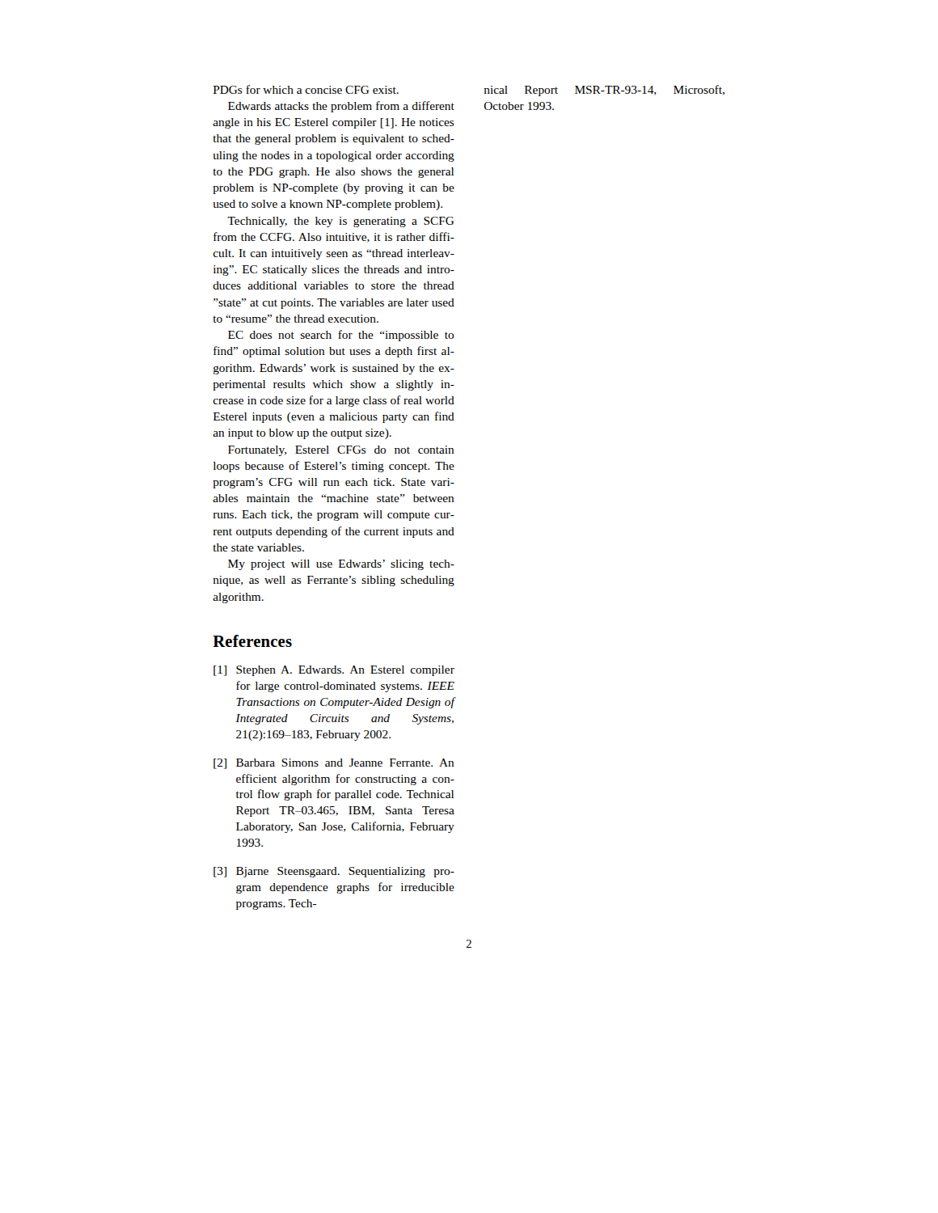PDGs for which a concise CFG exist.
Edwards attacks the problem from a different angle in his EC Esterel compiler [1]. He notices that the general problem is equivalent to scheduling the nodes in a topological order according to the PDG graph. He also shows the general problem is NP-complete (by proving it can be used to solve a known NP-complete problem).
Technically, the key is generating a SCFG from the CCFG. Also intuitive, it is rather difficult. It can intuitively seen as “thread interleaving”. EC statically slices the threads and introduces additional variables to store the thread ”state” at cut points. The variables are later used to “resume” the thread execution.
EC does not search for the “impossible to find” optimal solution but uses a depth first algorithm. Edwards’ work is sustained by the experimental results which show a slightly increase in code size for a large class of real world Esterel inputs (even a malicious party can find an input to blow up the output size).
Fortunately, Esterel CFGs do not contain loops because of Esterel’s timing concept. The program’s CFG will run each tick. State variables maintain the “machine state” between runs. Each tick, the program will compute current outputs depending of the current inputs and the state variables.
My project will use Edwards’ slicing technique, as well as Ferrante’s sibling scheduling algorithm.
References
[1]
Stephen A. Edwards. An Esterel compiler for large control-dominated systems. IEEE Transactions on Computer-Aided Design of Integrated Circuits and Systems, 21(2):169–183, February 2002.
[2]
Barbara Simons and Jeanne Ferrante. An efficient algorithm for constructing a control flow graph for parallel code. Technical Report TR–03.465, IBM, Santa Teresa Laboratory, San Jose, California, February 1993.
[3]
Bjarne Steensgaard. Sequentializing program dependence graphs for irreducible programs. Tech-
nical Report MSR-TR-93-14, Microsoft, October 1993.
2